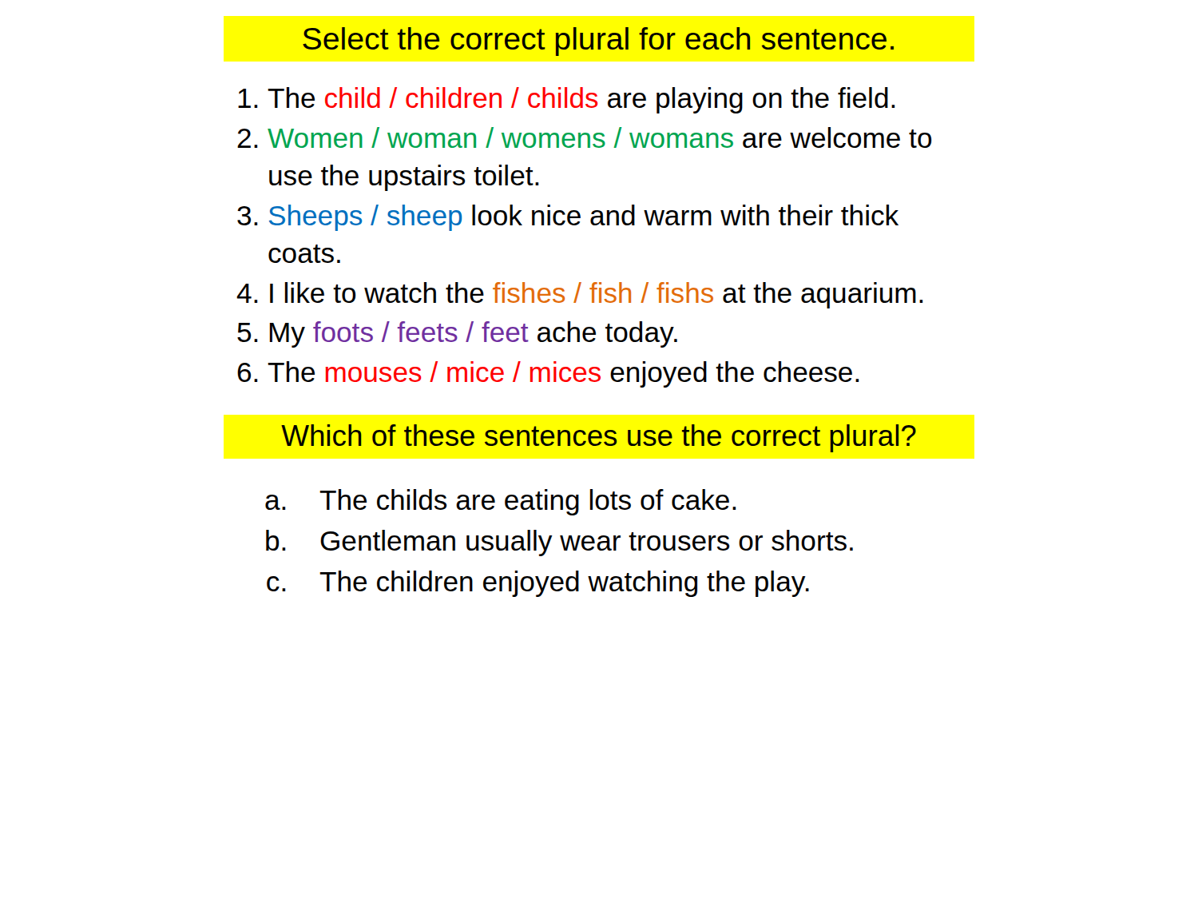Select the correct plural for each sentence.
The child / children / childs are playing on the field.
Women / woman / womens / womans are welcome to use the upstairs toilet.
Sheeps / sheep look nice and warm with their thick coats.
I like to watch the fishes / fish / fishs at the aquarium.
My foots / feets / feet ache today.
The mouses / mice / mices enjoyed the cheese.
Which of these sentences use the correct plural?
The childs are eating lots of cake.
Gentleman usually wear trousers or shorts.
The children enjoyed watching the play.